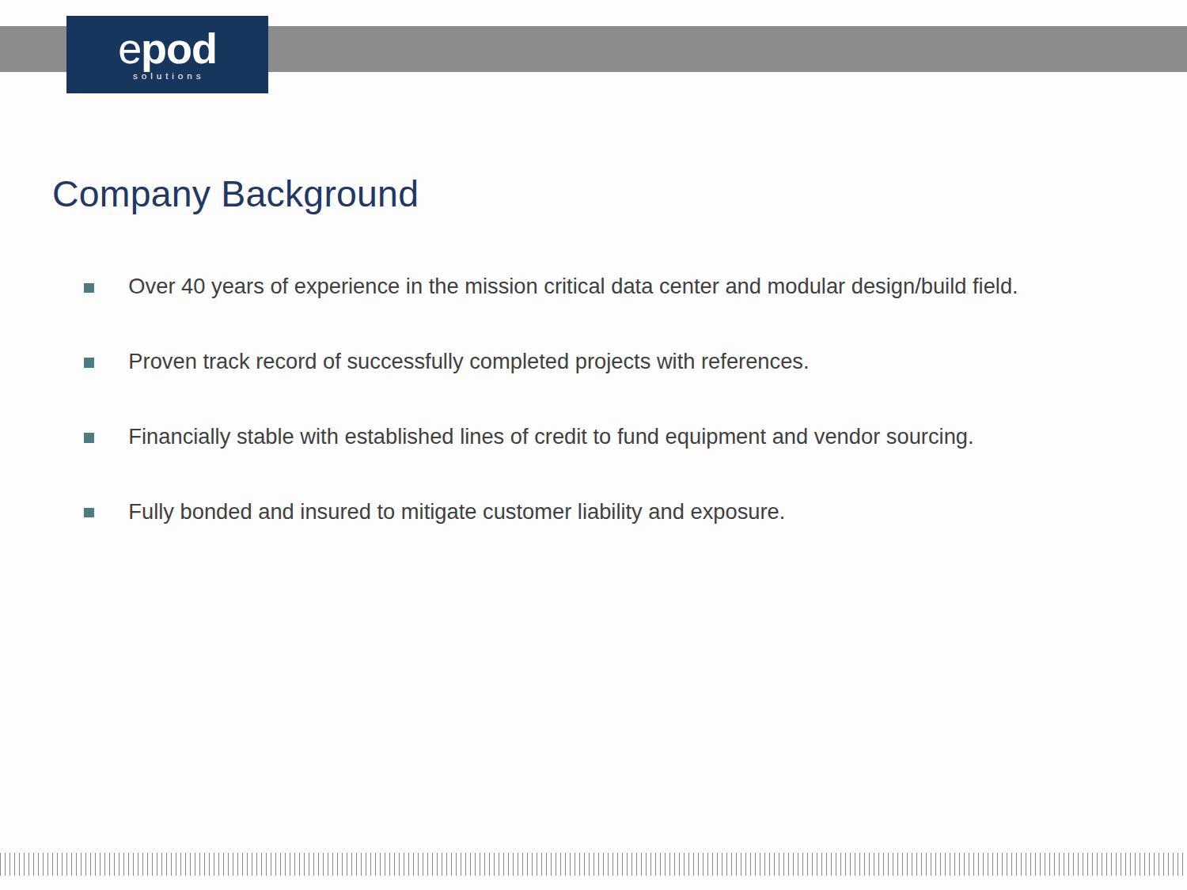epod
solutions
Company Background
Over 40 years of experience in the mission critical data center and modular design/build field.
Proven track record of successfully completed projects with references.
Financially stable with established lines of credit to fund equipment and vendor sourcing.
Fully bonded and insured to mitigate customer liability and exposure.